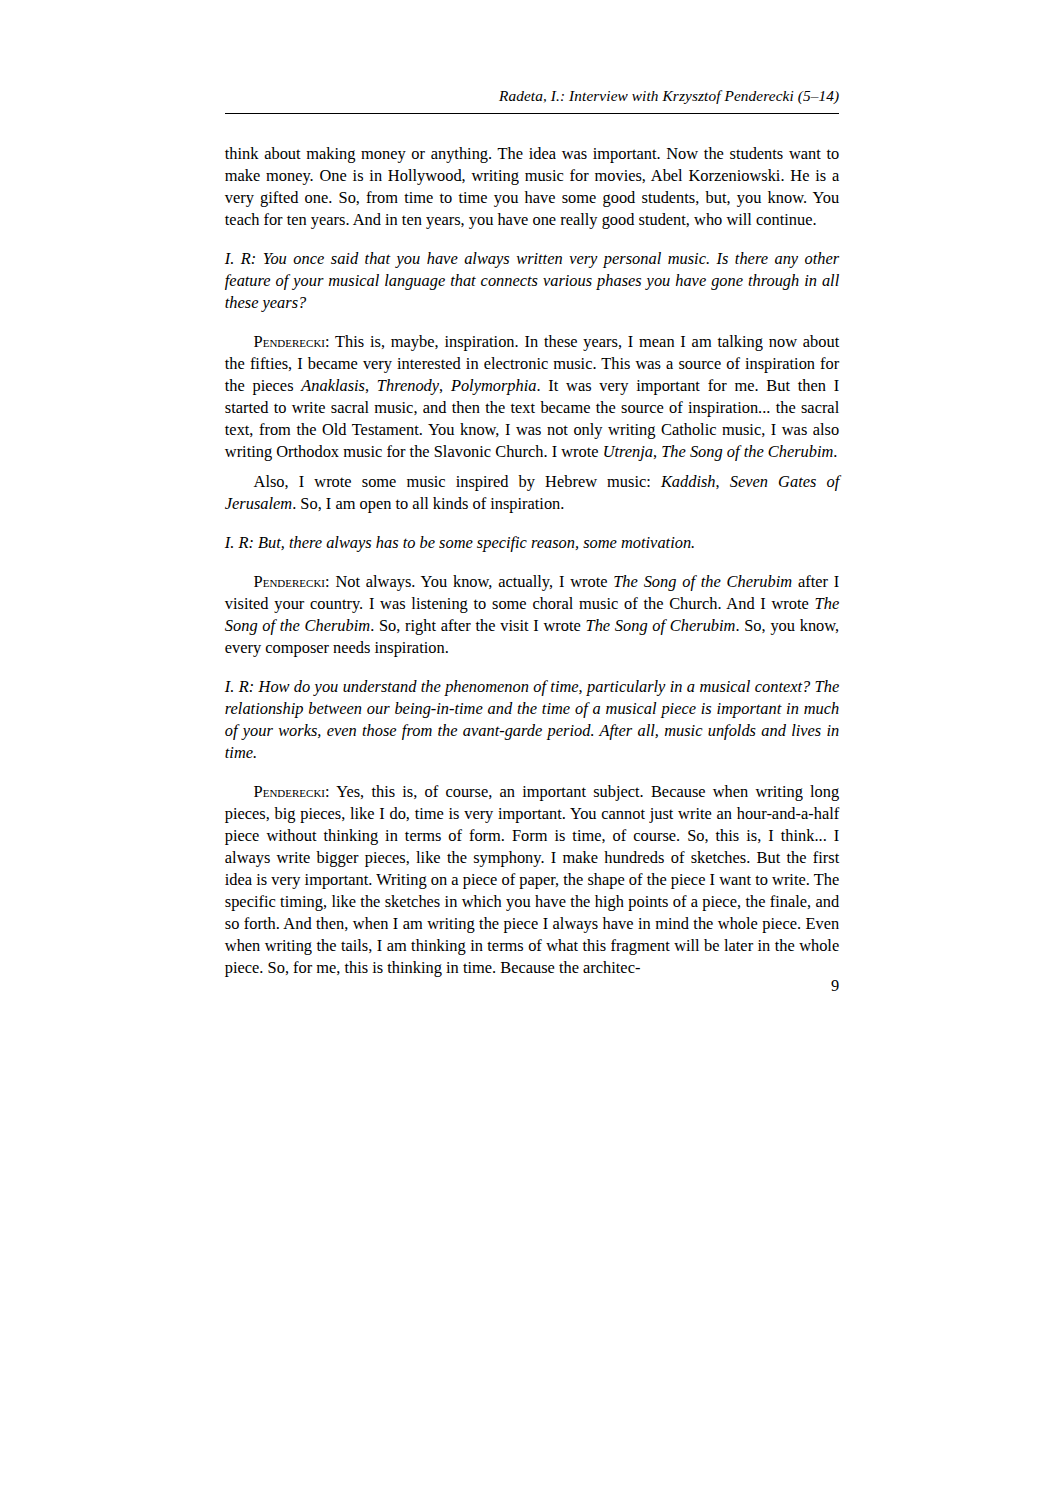Radeta, I.: Interview with Krzysztof Penderecki (5–14)
think about making money or anything. The idea was important. Now the students want to make money. One is in Hollywood, writing music for movies, Abel Korzeniowski. He is a very gifted one. So, from time to time you have some good students, but, you know. You teach for ten years. And in ten years, you have one really good student, who will continue.
I. R: You once said that you have always written very personal music. Is there any other feature of your musical language that connects various phases you have gone through in all these years?
Penderecki: This is, maybe, inspiration. In these years, I mean I am talking now about the fifties, I became very interested in electronic music. This was a source of inspiration for the pieces Anaklasis, Threnody, Polymorphia. It was very important for me. But then I started to write sacral music, and then the text became the source of inspiration... the sacral text, from the Old Testament. You know, I was not only writing Catholic music, I was also writing Orthodox music for the Slavonic Church. I wrote Utrenja, The Song of the Cherubim.
Also, I wrote some music inspired by Hebrew music: Kaddish, Seven Gates of Jerusalem. So, I am open to all kinds of inspiration.
I. R: But, there always has to be some specific reason, some motivation.
Penderecki: Not always. You know, actually, I wrote The Song of the Cherubim after I visited your country. I was listening to some choral music of the Church. And I wrote The Song of the Cherubim. So, right after the visit I wrote The Song of Cherubim. So, you know, every composer needs inspiration.
I. R: How do you understand the phenomenon of time, particularly in a musical context? The relationship between our being-in-time and the time of a musical piece is important in much of your works, even those from the avant-garde period. After all, music unfolds and lives in time.
Penderecki: Yes, this is, of course, an important subject. Because when writing long pieces, big pieces, like I do, time is very important. You cannot just write an hour-and-a-half piece without thinking in terms of form. Form is time, of course. So, this is, I think... I always write bigger pieces, like the symphony. I make hundreds of sketches. But the first idea is very important. Writing on a piece of paper, the shape of the piece I want to write. The specific timing, like the sketches in which you have the high points of a piece, the finale, and so forth. And then, when I am writing the piece I always have in mind the whole piece. Even when writing the tails, I am thinking in terms of what this fragment will be later in the whole piece. So, for me, this is thinking in time. Because the architec-
9